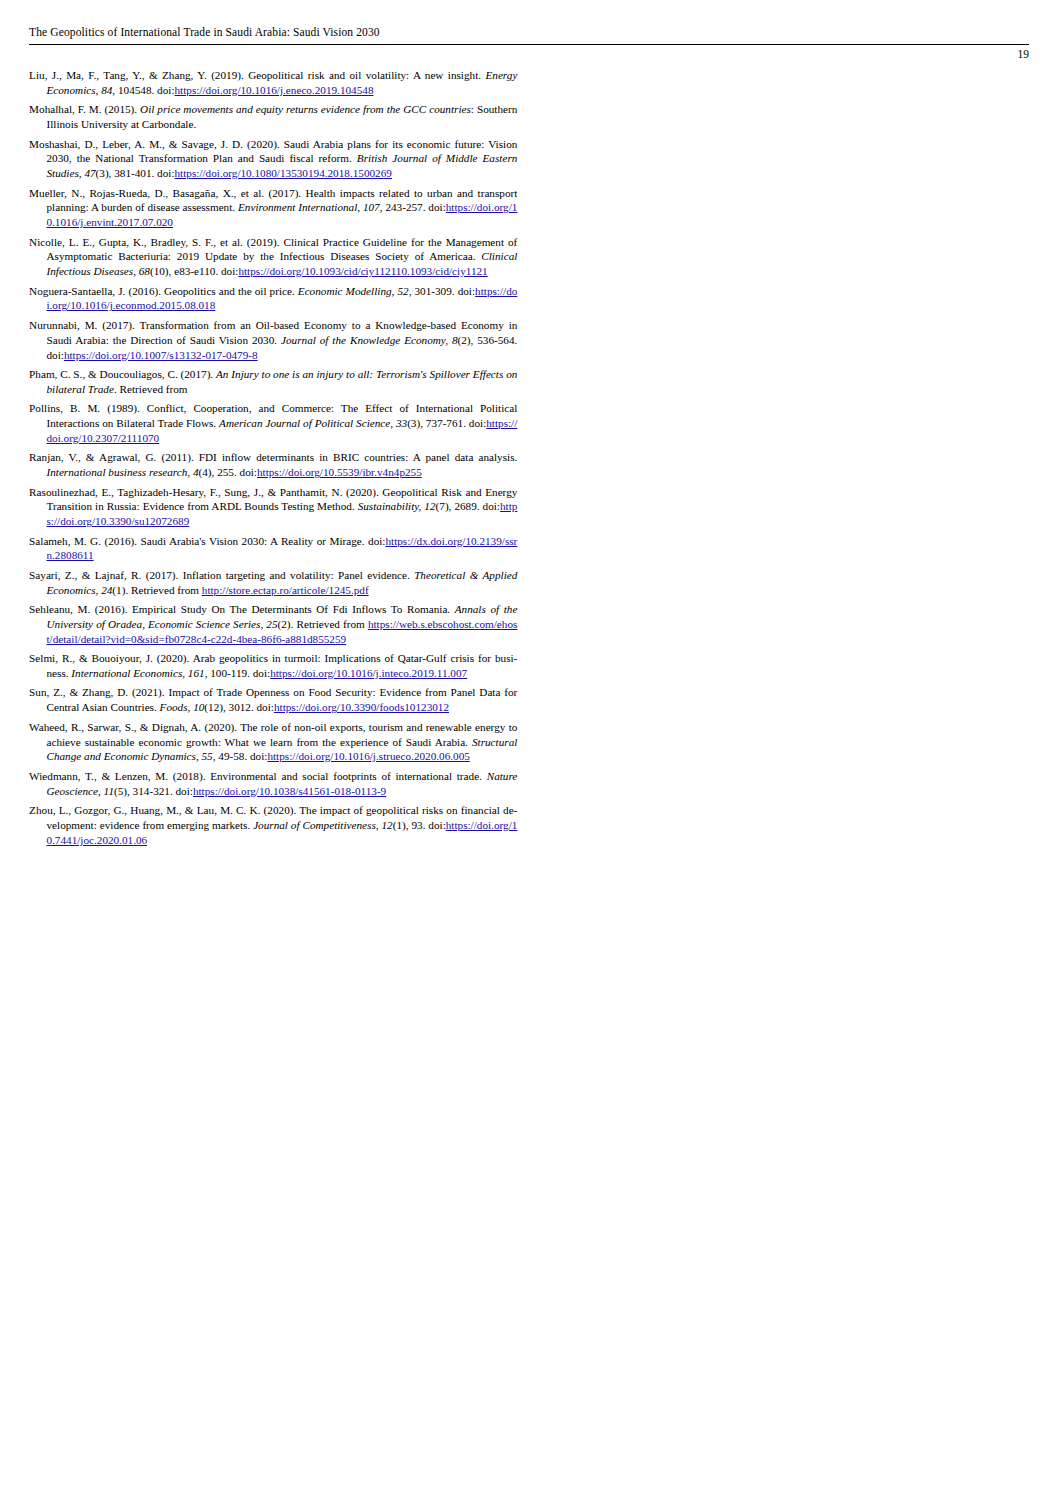The Geopolitics of International Trade in Saudi Arabia: Saudi Vision 2030
19
Liu, J., Ma, F., Tang, Y., & Zhang, Y. (2019). Geopolitical risk and oil volatility: A new insight. Energy Economics, 84, 104548. doi:https://doi.org/10.1016/j.eneco.2019.104548
Mohalhal, F. M. (2015). Oil price movements and equity returns evidence from the GCC countries: Southern Illinois University at Carbondale.
Moshashai, D., Leber, A. M., & Savage, J. D. (2020). Saudi Arabia plans for its economic future: Vision 2030, the National Transformation Plan and Saudi fiscal reform. British Journal of Middle Eastern Studies, 47(3), 381-401. doi:https://doi.org/10.1080/13530194.2018.1500269
Mueller, N., Rojas-Rueda, D., Basagaña, X., et al. (2017). Health impacts related to urban and transport planning: A burden of disease assessment. Environment International, 107, 243-257. doi:https://doi.org/10.1016/j.envint.2017.07.020
Nicolle, L. E., Gupta, K., Bradley, S. F., et al. (2019). Clinical Practice Guideline for the Management of Asymptomatic Bacteriuria: 2019 Update by the Infectious Diseases Society of Americaa. Clinical Infectious Diseases, 68(10), e83-e110. doi:https://doi.org/10.1093/cid/ciy112110.1093/cid/ciy1121
Noguera-Santaella, J. (2016). Geopolitics and the oil price. Economic Modelling, 52, 301-309. doi:https://doi.org/10.1016/j.econmod.2015.08.018
Nurunnabi, M. (2017). Transformation from an Oil-based Economy to a Knowledge-based Economy in Saudi Arabia: the Direction of Saudi Vision 2030. Journal of the Knowledge Economy, 8(2), 536-564. doi:https://doi.org/10.1007/s13132-017-0479-8
Pham, C. S., & Doucouliagos, C. (2017). An Injury to one is an injury to all: Terrorism's Spillover Effects on bilateral Trade. Retrieved from
Pollins, B. M. (1989). Conflict, Cooperation, and Commerce: The Effect of International Political Interactions on Bilateral Trade Flows. American Journal of Political Science, 33(3), 737-761. doi:https://doi.org/10.2307/2111070
Ranjan, V., & Agrawal, G. (2011). FDI inflow determinants in BRIC countries: A panel data analysis. International business research, 4(4), 255. doi:https://doi.org/10.5539/ibr.v4n4p255
Rasoulinezhad, E., Taghizadeh-Hesary, F., Sung, J., & Panthamit, N. (2020). Geopolitical Risk and Energy Transition in Russia: Evidence from ARDL Bounds Testing Method. Sustainability, 12(7), 2689. doi:https://doi.org/10.3390/su12072689
Salameh, M. G. (2016). Saudi Arabia's Vision 2030: A Reality or Mirage. doi:https://dx.doi.org/10.2139/ssrn.2808611
Sayari, Z., & Lajnaf, R. (2017). Inflation targeting and volatility: Panel evidence. Theoretical & Applied Economics, 24(1). Retrieved from http://store.ectap.ro/articole/1245.pdf
Sehleanu, M. (2016). Empirical Study On The Determinants Of Fdi Inflows To Romania. Annals of the University of Oradea, Economic Science Series, 25(2). Retrieved from https://web.s.ebscohost.com/ehost/detail/detail?vid=0&sid=fb0728c4-c22d-4bea-86f6-a881d855259
Selmi, R., & Bouoiyour, J. (2020). Arab geopolitics in turmoil: Implications of Qatar-Gulf crisis for business. International Economics, 161, 100-119. doi:https://doi.org/10.1016/j.inteco.2019.11.007
Sun, Z., & Zhang, D. (2021). Impact of Trade Openness on Food Security: Evidence from Panel Data for Central Asian Countries. Foods, 10(12), 3012. doi:https://doi.org/10.3390/foods10123012
Waheed, R., Sarwar, S., & Dignah, A. (2020). The role of non-oil exports, tourism and renewable energy to achieve sustainable economic growth: What we learn from the experience of Saudi Arabia. Structural Change and Economic Dynamics, 55, 49-58. doi:https://doi.org/10.1016/j.strueco.2020.06.005
Wiedmann, T., & Lenzen, M. (2018). Environmental and social footprints of international trade. Nature Geoscience, 11(5), 314-321. doi:https://doi.org/10.1038/s41561-018-0113-9
Zhou, L., Gozgor, G., Huang, M., & Lau, M. C. K. (2020). The impact of geopolitical risks on financial development: evidence from emerging markets. Journal of Competitiveness, 12(1), 93. doi:https://doi.org/10.7441/joc.2020.01.06